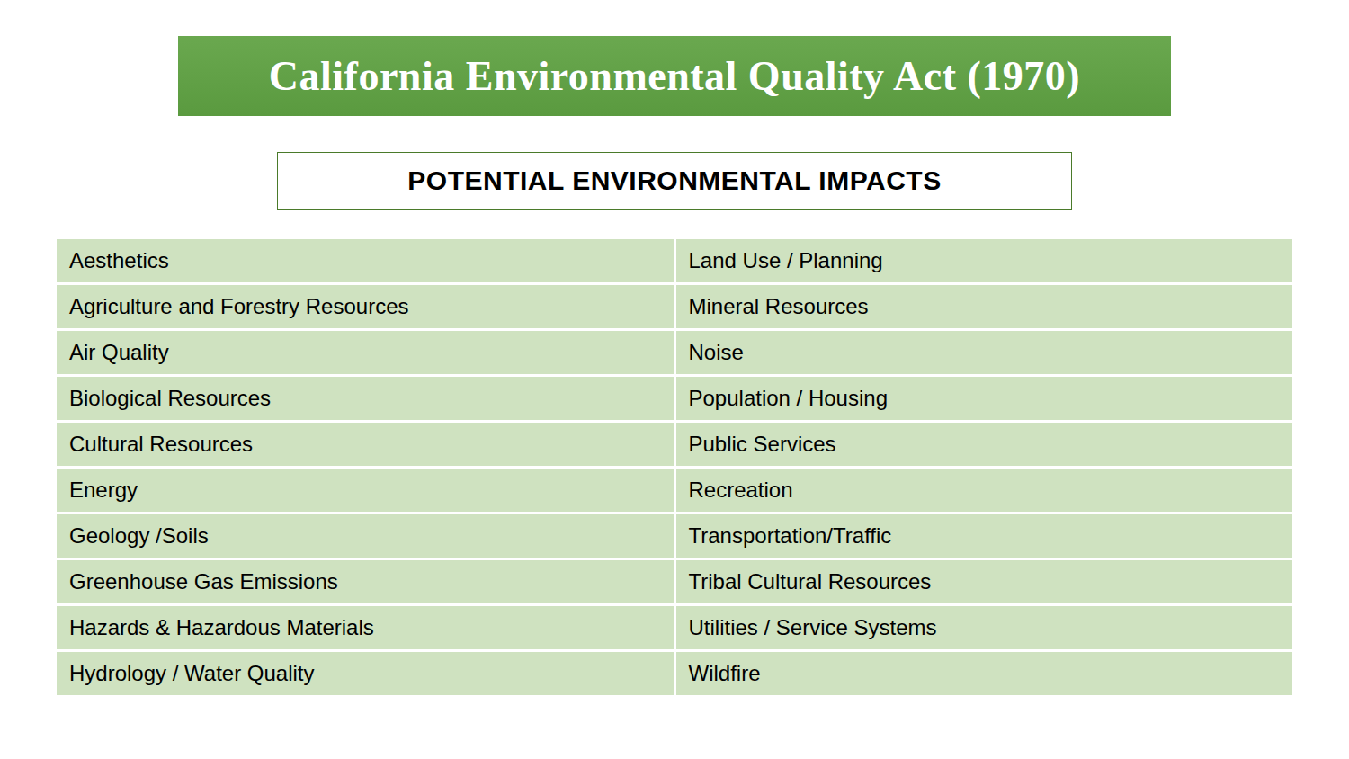California Environmental Quality Act (1970)
POTENTIAL ENVIRONMENTAL IMPACTS
| Aesthetics | Land Use / Planning |
| Agriculture and Forestry Resources | Mineral Resources |
| Air Quality | Noise |
| Biological Resources | Population / Housing |
| Cultural Resources | Public Services |
| Energy | Recreation |
| Geology /Soils | Transportation/Traffic |
| Greenhouse Gas Emissions | Tribal Cultural Resources |
| Hazards & Hazardous Materials | Utilities / Service Systems |
| Hydrology / Water Quality | Wildfire |